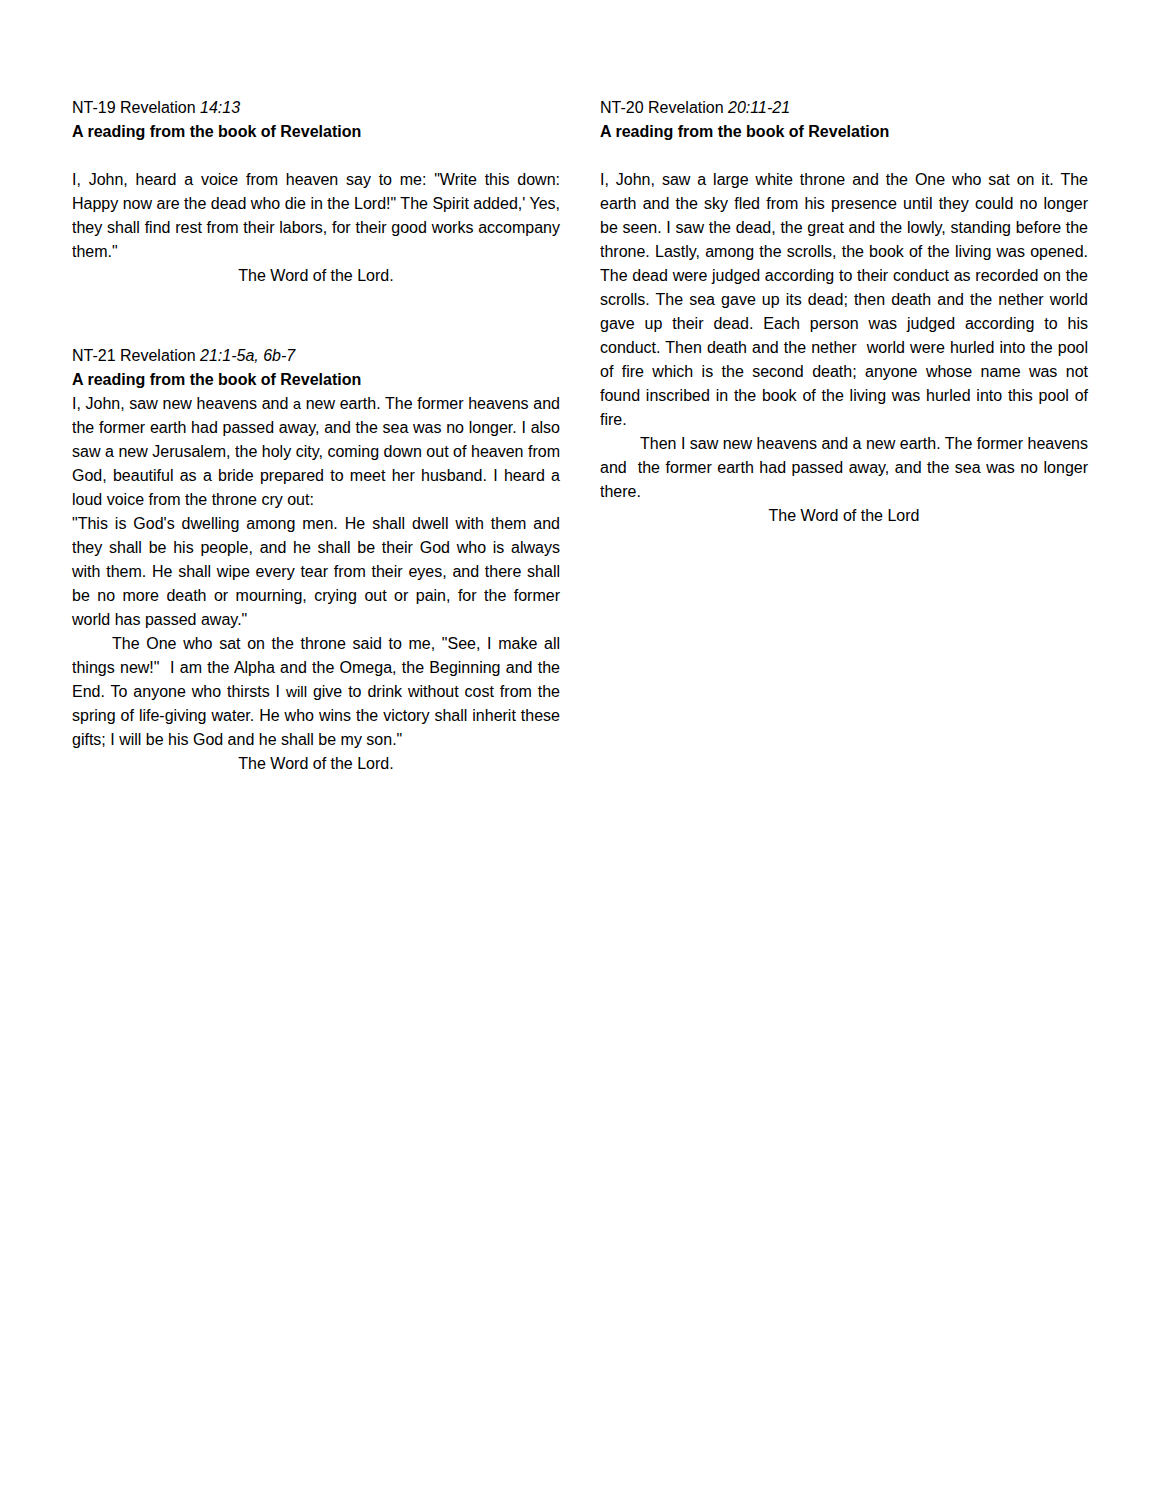NT-19 Revelation 14:13
A reading from the book of Revelation
I, John, heard a voice from heaven say to me: "Write this down: Happy now are the dead who die in the Lord!" The Spirit added,' Yes, they shall find rest from their labors, for their good works accompany them."
The Word of the Lord.
NT-21 Revelation 21:1-5a, 6b-7
A reading from the book of Revelation
I, John, saw new heavens and a new earth. The former heavens and the former earth had passed away, and the sea was no longer. I also saw a new Jerusalem, the holy city, coming down out of heaven from God, beautiful as a bride prepared to meet her husband. I heard a loud voice from the throne cry out:
"This is God's dwelling among men. He shall dwell with them and they shall be his people, and he shall be their God who is always with them. He shall wipe every tear from their eyes, and there shall be no more death or mourning, crying out or pain, for the former world has passed away."
The One who sat on the throne said to me, "See, I make all things new!" I am the Alpha and the Omega, the Beginning and the End. To anyone who thirsts I will give to drink without cost from the spring of life-giving water. He who wins the victory shall inherit these gifts; I will be his God and he shall be my son."
The Word of the Lord.
NT-20 Revelation 20:11-21
A reading from the book of Revelation
I, John, saw a large white throne and the One who sat on it. The earth and the sky fled from his presence until they could no longer be seen. I saw the dead, the great and the lowly, standing before the throne. Lastly, among the scrolls, the book of the living was opened. The dead were judged according to their conduct as recorded on the scrolls. The sea gave up its dead; then death and the nether world gave up their dead. Each person was judged according to his conduct. Then death and the nether world were hurled into the pool of fire which is the second death; anyone whose name was not found inscribed in the book of the living was hurled into this pool of fire.
Then I saw new heavens and a new earth. The former heavens and the former earth had passed away, and the sea was no longer there.
The Word of the Lord